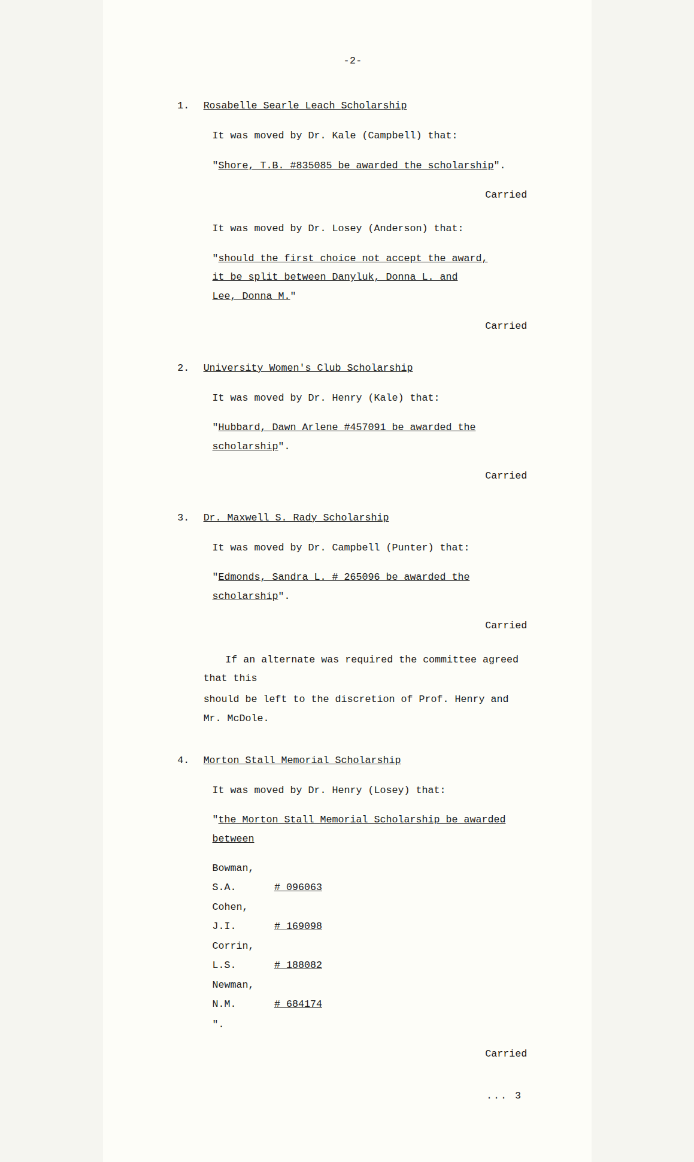-2-
1.
Rosabelle Searle Leach Scholarship
It was moved by Dr. Kale (Campbell) that:
"Shore, T.B. #835085 be awarded the scholarship".
Carried
It was moved by Dr. Losey (Anderson) that:
"should the first choice not accept the award,
it be split between Danyluk, Donna L. and
Lee, Donna M."
Carried
2.
University Women's Club Scholarship
It was moved by Dr. Henry (Kale) that:
"Hubbard, Dawn Arlene #457091 be awarded the scholarship".
Carried
3.
Dr. Maxwell S. Rady Scholarship
It was moved by Dr. Campbell (Punter) that:
"Edmonds, Sandra L. # 265096 be awarded the scholarship".
Carried
If an alternate was required the committee agreed that this
should be left to the discretion of Prof. Henry and Mr. McDole.
4.
Morton Stall Memorial Scholarship
It was moved by Dr. Henry (Losey) that:
"the Morton Stall Memorial Scholarship be awarded between
Bowman, S.A.# 096063
Cohen, J.I.# 169098
Corrin, L.S.# 188082
Newman, N.M.# 684174
".
Carried
... 3